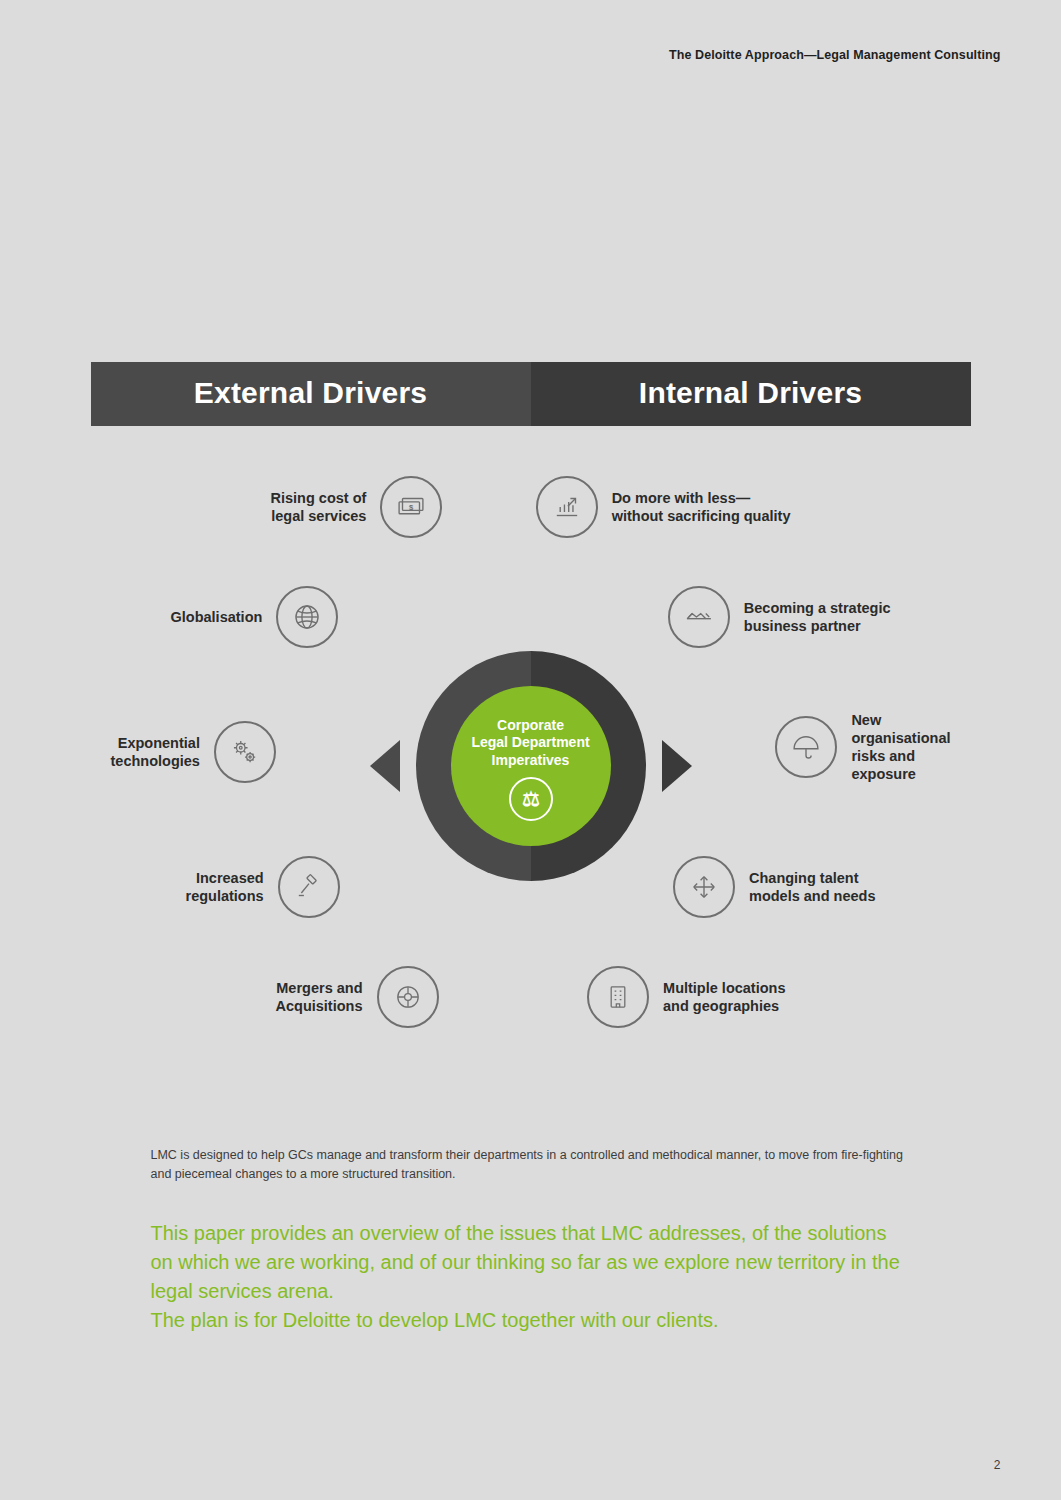The Deloitte Approach—Legal Management Consulting
External Drivers
Internal Drivers
Rising cost of
legal services
$
Globalisation
Exponential
technologies
Increased
regulations
Mergers and
Acquisitions
Corporate
Legal Department
Imperatives
⚖
Do more with less—
without sacrificing quality
Becoming a strategic
business partner
New
organisational
risks and
exposure
Changing talent
models and needs
Multiple locations
and geographies
LMC is designed to help GCs manage and transform their departments in a controlled and methodical manner, to move from fire-fighting and piecemeal changes to a more structured transition.
This paper provides an overview of the issues that LMC addresses, of the solutions on which we are working, and of our thinking so far as we explore new territory in the legal services arena.
The plan is for Deloitte to develop LMC together with our clients.
2